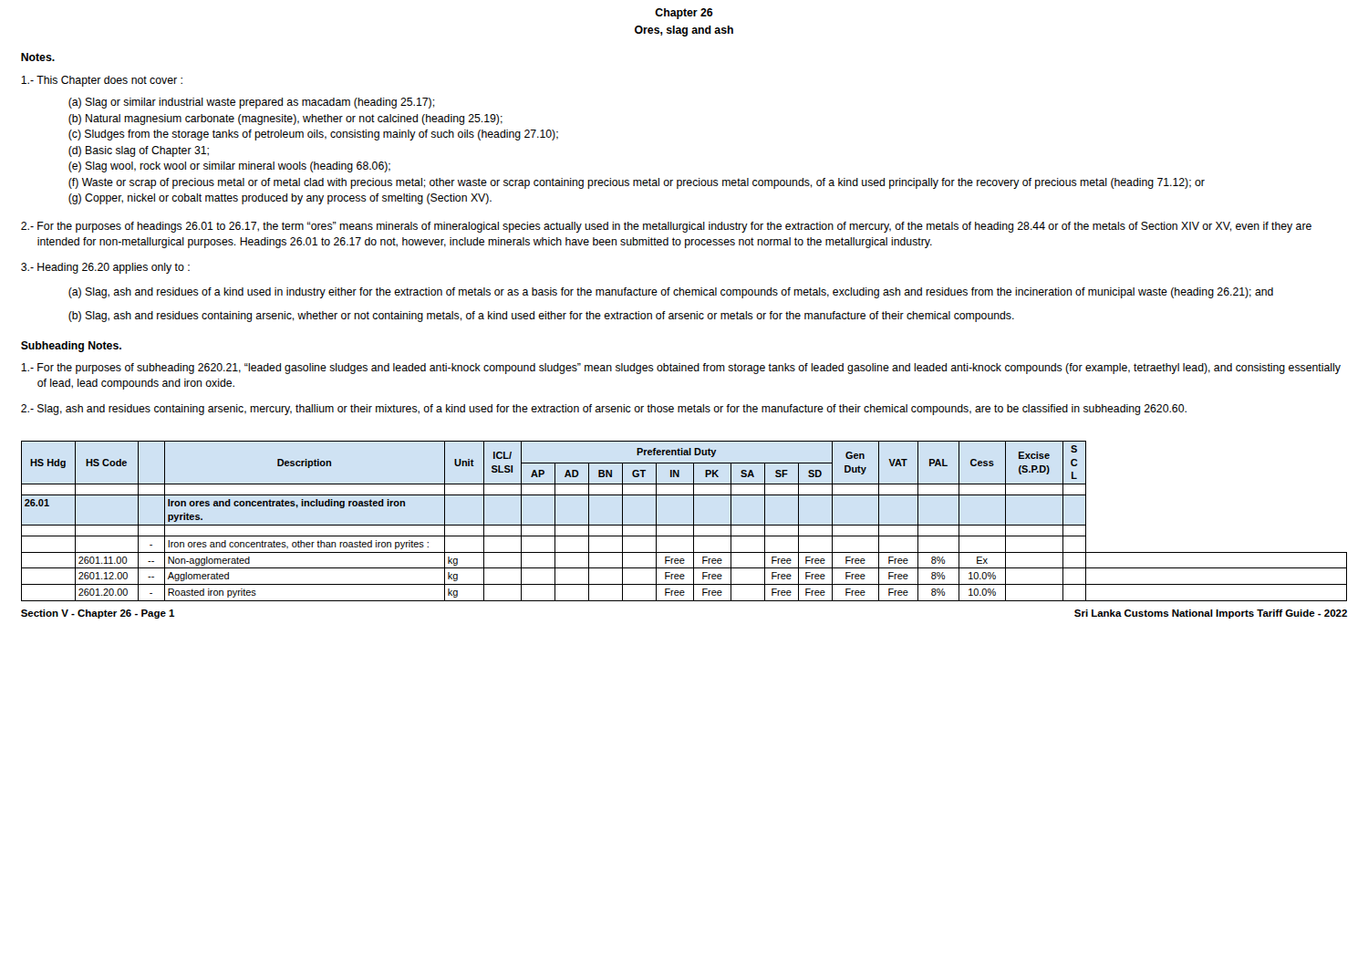Chapter 26
Ores, slag and ash
Notes.
1.- This Chapter does not cover :
(a) Slag or similar industrial waste prepared as macadam (heading 25.17);
(b) Natural magnesium carbonate (magnesite), whether or not calcined (heading 25.19);
(c) Sludges from the storage tanks of petroleum oils, consisting mainly of such oils (heading 27.10);
(d) Basic slag of Chapter 31;
(e) Slag wool, rock wool or similar mineral wools (heading 68.06);
(f) Waste or scrap of precious metal or of metal clad with precious metal; other waste or scrap containing precious metal or precious metal compounds, of a kind used principally for the recovery of precious metal (heading 71.12); or
(g) Copper, nickel or cobalt mattes produced by any process of smelting (Section XV).
2.- For the purposes of headings 26.01 to 26.17, the term “ores” means minerals of mineralogical species actually used in the metallurgical industry for the extraction of mercury, of the metals of heading 28.44 or of the metals of Section XIV or XV, even if they are intended for non-metallurgical purposes. Headings 26.01 to 26.17 do not, however, include minerals which have been submitted to processes not normal to the metallurgical industry.
3.- Heading 26.20 applies only to :
(a) Slag, ash and residues of a kind used in industry either for the extraction of metals or as a basis for the manufacture of chemical compounds of metals, excluding ash and residues from the incineration of municipal waste (heading 26.21); and
(b) Slag, ash and residues containing arsenic, whether or not containing metals, of a kind used either for the extraction of arsenic or metals or for the manufacture of their chemical compounds.
Subheading Notes.
1.- For the purposes of subheading 2620.21, “leaded gasoline sludges and leaded anti-knock compound sludges” mean sludges obtained from storage tanks of leaded gasoline and leaded anti-knock compounds (for example, tetraethyl lead), and consisting essentially of lead, lead compounds and iron oxide.
2.- Slag, ash and residues containing arsenic, mercury, thallium or their mixtures, of a kind used for the extraction of arsenic or those metals or for the manufacture of their chemical compounds, are to be classified in subheading 2620.60.
| HS Hdg | HS Code | | Description | Unit | ICL/ SLSI | Preferential Duty | Gen Duty | VAT | PAL | Cess | Excise (S.P.D) | S C L |
| --- | --- | --- | --- | --- | --- | --- | --- | --- | --- | --- | --- | --- |
| AP | AD | BN | GT | IN | PK | SA | SF | SD |
| 26.01 | | | Iron ores and concentrates, including roasted iron pyrites. | | | | | | | | | | | | | | | | | |
| | | - | Iron ores and concentrates, other than roasted iron pyrites : | | | | | | | | | | | | | | | | | |
| | 2601.11.00 | -- | Non-agglomerated | kg | | | | | | Free | Free | | Free | Free | Free | Free | 8% | Ex | | | |
| | 2601.12.00 | -- | Agglomerated | kg | | | | | | Free | Free | | Free | Free | Free | Free | 8% | 10.0% | | | |
| | 2601.20.00 | - | Roasted iron pyrites | kg | | | | | | Free | Free | | Free | Free | Free | Free | 8% | 10.0% | | | |
Section V - Chapter 26 - Page 1 Sri Lanka Customs National Imports Tariff Guide - 2022